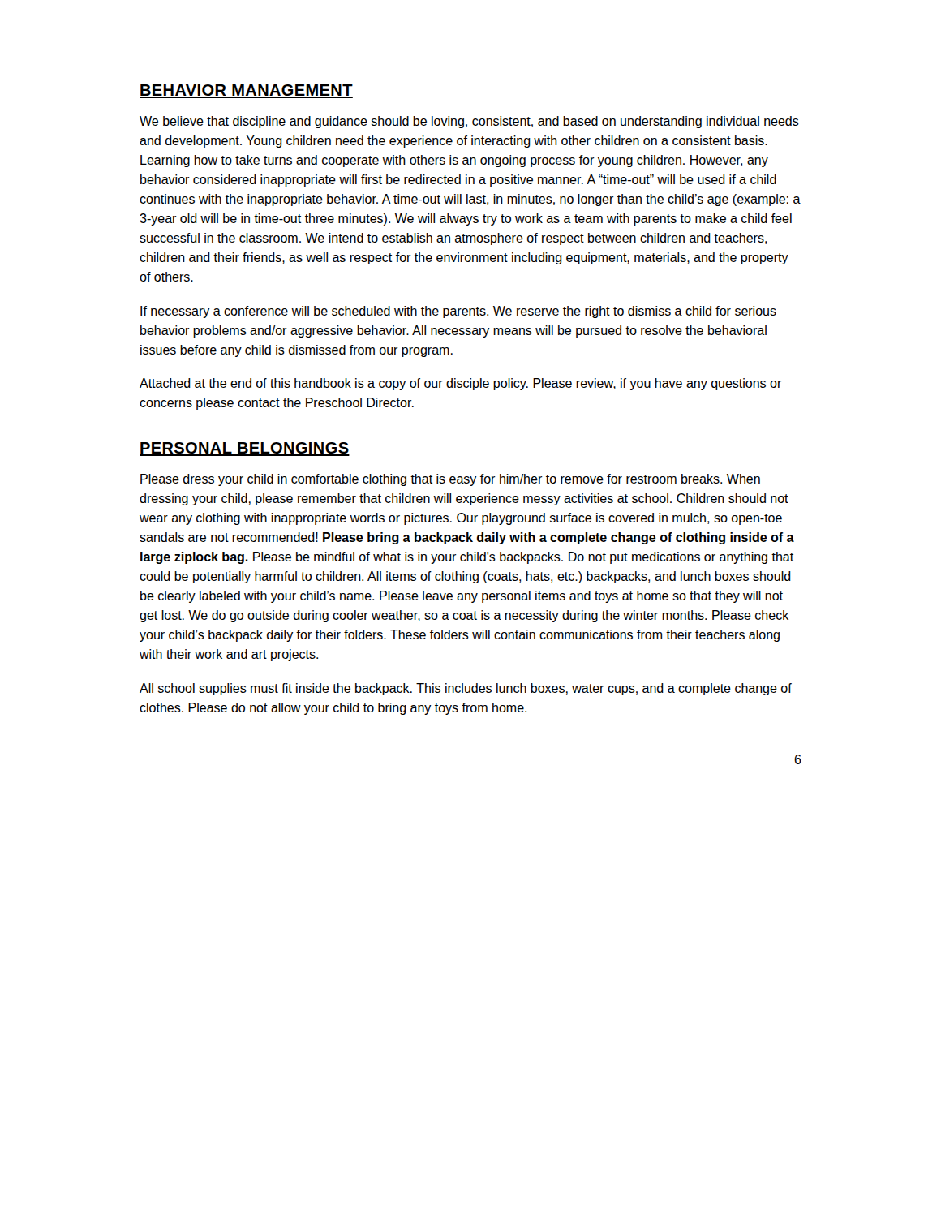BEHAVIOR MANAGEMENT
We believe that discipline and guidance should be loving, consistent, and based on understanding individual needs and development. Young children need the experience of interacting with other children on a consistent basis. Learning how to take turns and cooperate with others is an ongoing process for young children. However, any behavior considered inappropriate will first be redirected in a positive manner. A “time-out” will be used if a child continues with the inappropriate behavior. A time-out will last, in minutes, no longer than the child’s age (example: a 3-year old will be in time-out three minutes). We will always try to work as a team with parents to make a child feel successful in the classroom. We intend to establish an atmosphere of respect between children and teachers, children and their friends, as well as respect for the environment including equipment, materials, and the property of others.
If necessary a conference will be scheduled with the parents. We reserve the right to dismiss a child for serious behavior problems and/or aggressive behavior. All necessary means will be pursued to resolve the behavioral issues before any child is dismissed from our program.
Attached at the end of this handbook is a copy of our disciple policy. Please review, if you have any questions or concerns please contact the Preschool Director.
PERSONAL BELONGINGS
Please dress your child in comfortable clothing that is easy for him/her to remove for restroom breaks. When dressing your child, please remember that children will experience messy activities at school. Children should not wear any clothing with inappropriate words or pictures. Our playground surface is covered in mulch, so open-toe sandals are not recommended! Please bring a backpack daily with a complete change of clothing inside of a large ziplock bag. Please be mindful of what is in your child's backpacks. Do not put medications or anything that could be potentially harmful to children. All items of clothing (coats, hats, etc.) backpacks, and lunch boxes should be clearly labeled with your child’s name. Please leave any personal items and toys at home so that they will not get lost. We do go outside during cooler weather, so a coat is a necessity during the winter months. Please check your child’s backpack daily for their folders. These folders will contain communications from their teachers along with their work and art projects.
All school supplies must fit inside the backpack. This includes lunch boxes, water cups, and a complete change of clothes. Please do not allow your child to bring any toys from home.
6